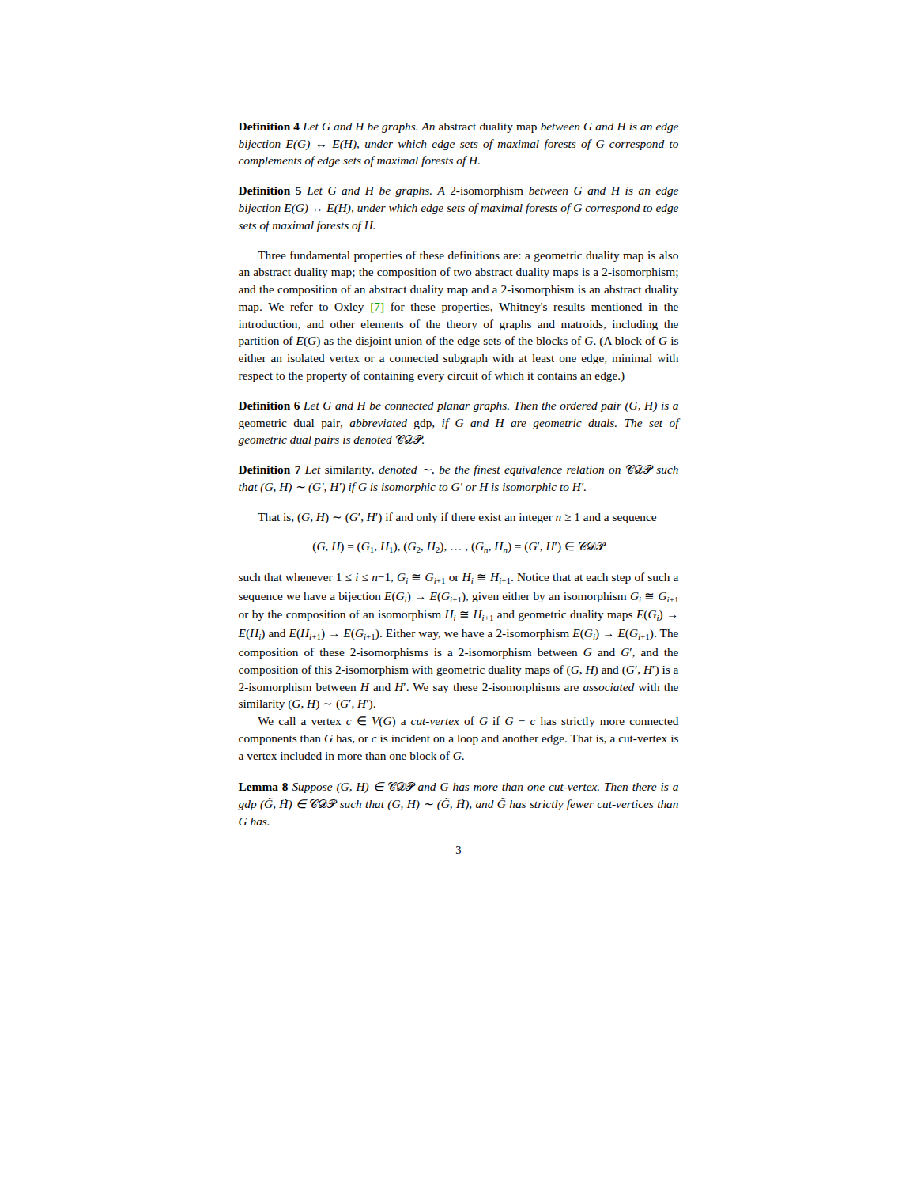Definition 4 Let G and H be graphs. An abstract duality map between G and H is an edge bijection E(G) ↔ E(H), under which edge sets of maximal forests of G correspond to complements of edge sets of maximal forests of H.
Definition 5 Let G and H be graphs. A 2-isomorphism between G and H is an edge bijection E(G) ↔ E(H), under which edge sets of maximal forests of G correspond to edge sets of maximal forests of H.
Three fundamental properties of these definitions are: a geometric duality map is also an abstract duality map; the composition of two abstract duality maps is a 2-isomorphism; and the composition of an abstract duality map and a 2-isomorphism is an abstract duality map. We refer to Oxley [7] for these properties, Whitney's results mentioned in the introduction, and other elements of the theory of graphs and matroids, including the partition of E(G) as the disjoint union of the edge sets of the blocks of G. (A block of G is either an isolated vertex or a connected subgraph with at least one edge, minimal with respect to the property of containing every circuit of which it contains an edge.)
Definition 6 Let G and H be connected planar graphs. Then the ordered pair (G, H) is a geometric dual pair, abbreviated gdp, if G and H are geometric duals. The set of geometric dual pairs is denoted 𝒞𝒟𝒫.
Definition 7 Let similarity, denoted ∼, be the finest equivalence relation on 𝒞𝒟𝒫 such that (G, H) ∼ (G′, H′) if G is isomorphic to G′ or H is isomorphic to H′.
That is, (G, H) ∼ (G′, H′) if and only if there exist an integer n ≥ 1 and a sequence
(G, H) = (G1, H1), (G2, H2), … , (Gn, Hn) = (G′, H′) ∈ 𝒞𝒟𝒫
such that whenever 1 ≤ i ≤ n−1, Gi ≅ Gi+1 or Hi ≅ Hi+1. Notice that at each step of such a sequence we have a bijection E(Gi) → E(Gi+1), given either by an isomorphism Gi ≅ Gi+1 or by the composition of an isomorphism Hi ≅ Hi+1 and geometric duality maps E(Gi) → E(Hi) and E(Hi+1) → E(Gi+1). Either way, we have a 2-isomorphism E(Gi) → E(Gi+1). The composition of these 2-isomorphisms is a 2-isomorphism between G and G′, and the composition of this 2-isomorphism with geometric duality maps of (G, H) and (G′, H′) is a 2-isomorphism between H and H′. We say these 2-isomorphisms are associated with the similarity (G, H) ∼ (G′, H′).
We call a vertex c ∈ V(G) a cut-vertex of G if G − c has strictly more connected components than G has, or c is incident on a loop and another edge. That is, a cut-vertex is a vertex included in more than one block of G.
Lemma 8 Suppose (G, H) ∈ 𝒞𝒟𝒫 and G has more than one cut-vertex. Then there is a gdp (G̃, H̃) ∈ 𝒞𝒟𝒫 such that (G, H) ∼ (G̃, H̃), and G̃ has strictly fewer cut-vertices than G has.
3